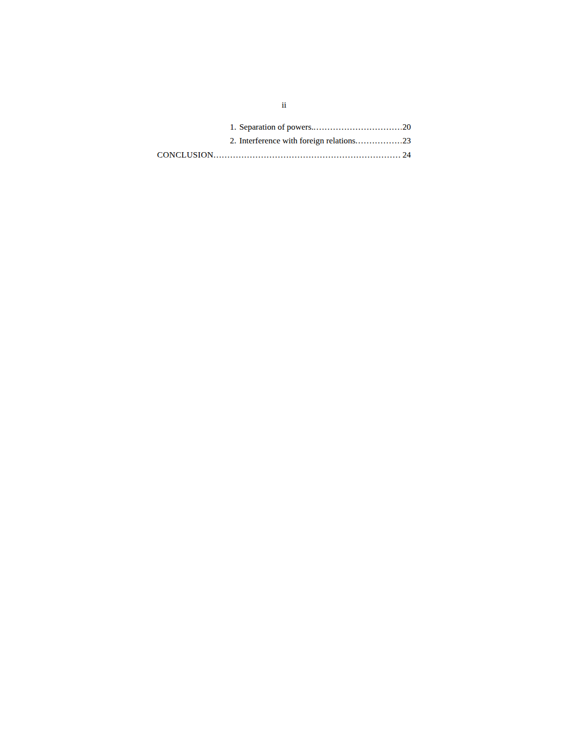ii
1. Separation of powers. 20
2. Interference with foreign relations 23
CONCLUSION 24